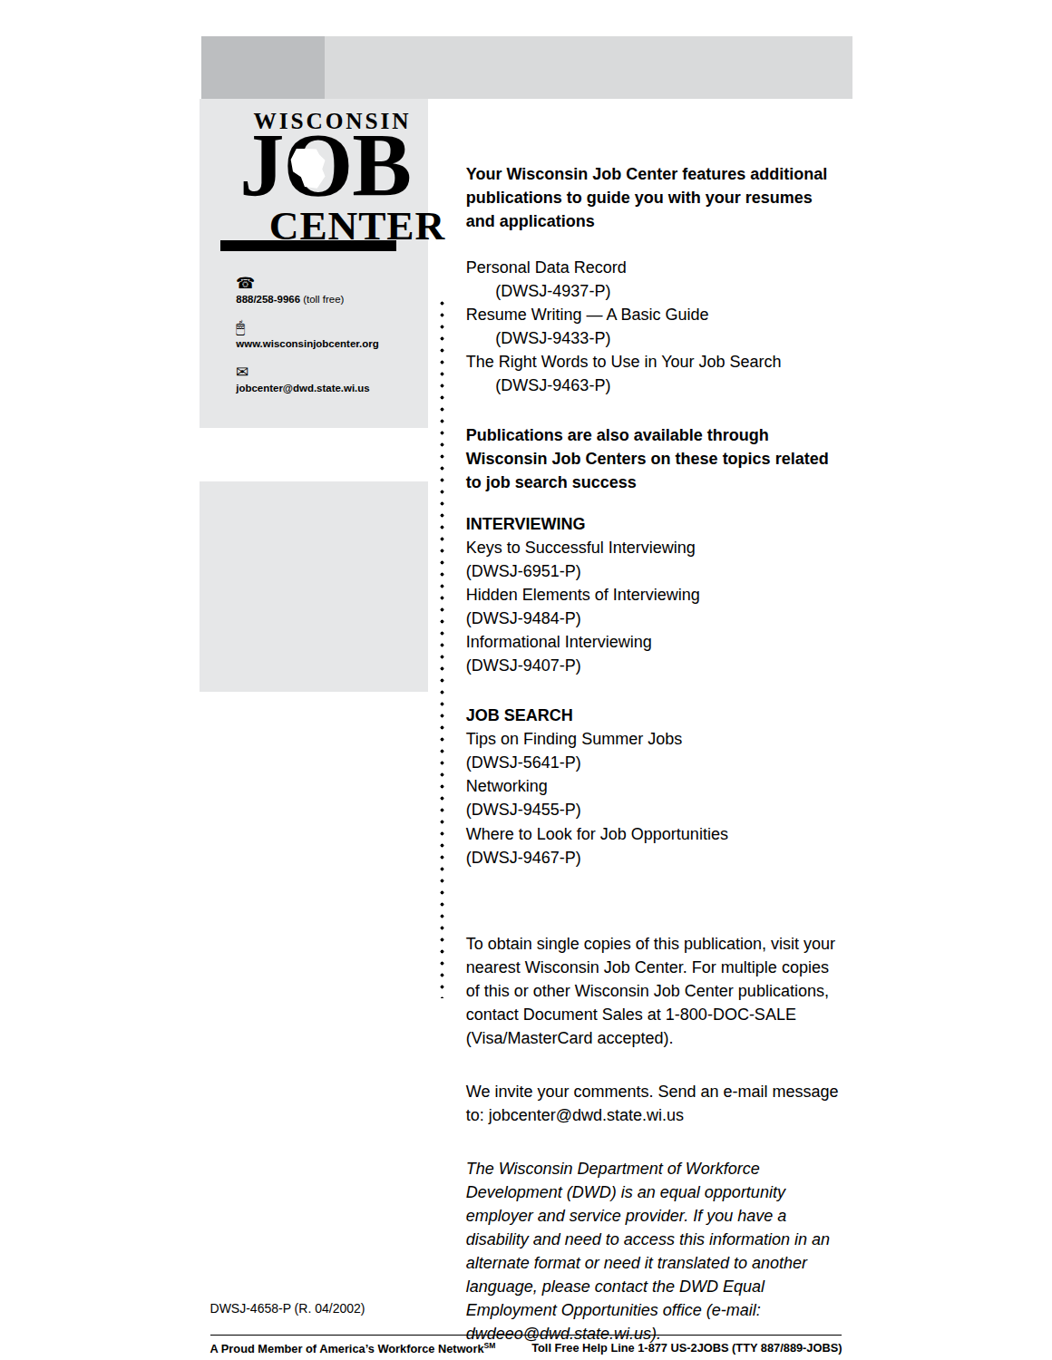WISCONSIN
JOB
CENTER
☎ 888/258-9966 (toll free)
🖱 www.wisconsinjobcenter.org
✉ jobcenter@dwd.state.wi.us
Your Wisconsin Job Center features additional publications to guide you with your resumes and applications
Personal Data Record
(DWSJ-4937-P)
Resume Writing — A Basic Guide
(DWSJ-9433-P)
The Right Words to Use in Your Job Search
(DWSJ-9463-P)
Publications are also available through Wisconsin Job Centers on these topics related to job search success
INTERVIEWING
Keys to Successful Interviewing
(DWSJ-6951-P)
Hidden Elements of Interviewing
(DWSJ-9484-P)
Informational Interviewing
(DWSJ-9407-P)
JOB SEARCH
Tips on Finding Summer Jobs
(DWSJ-5641-P)
Networking
(DWSJ-9455-P)
Where to Look for Job Opportunities
(DWSJ-9467-P)
To obtain single copies of this publication, visit your nearest Wisconsin Job Center. For multiple copies of this or other Wisconsin Job Center publications, contact Document Sales at 1-800-DOC-SALE (Visa/MasterCard accepted).
We invite your comments. Send an e-mail message to: jobcenter@dwd.state.wi.us
The Wisconsin Department of Workforce Development (DWD) is an equal opportunity employer and service provider. If you have a disability and need to access this information in an alternate format or need it translated to another language, please contact the DWD Equal Employment Opportunities office (e-mail: dwdeeo@dwd.state.wi.us).
DWSJ-4658-P (R. 04/2002)
A Proud Member of America’s Workforce NetworkSM Toll Free Help Line 1-877 US-2JOBS (TTY 887/889-JOBS)